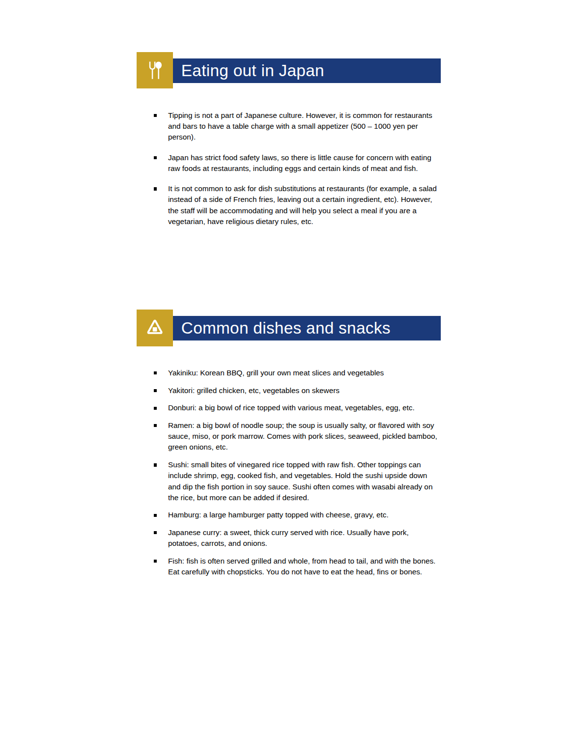Eating out in Japan
Tipping is not a part of Japanese culture. However, it is common for restaurants and bars to have a table charge with a small appetizer (500 – 1000 yen per person).
Japan has strict food safety laws, so there is little cause for concern with eating raw foods at restaurants, including eggs and certain kinds of meat and fish.
It is not common to ask for dish substitutions at restaurants (for example, a salad instead of a side of French fries, leaving out a certain ingredient, etc). However, the staff will be accommodating and will help you select a meal if you are a vegetarian, have religious dietary rules, etc.
Common dishes and snacks
Yakiniku: Korean BBQ, grill your own meat slices and vegetables
Yakitori: grilled chicken, etc, vegetables on skewers
Donburi: a big bowl of rice topped with various meat, vegetables, egg, etc.
Ramen: a big bowl of noodle soup; the soup is usually salty, or flavored with soy sauce, miso, or pork marrow. Comes with pork slices, seaweed, pickled bamboo, green onions, etc.
Sushi: small bites of vinegared rice topped with raw fish. Other toppings can include shrimp, egg, cooked fish, and vegetables. Hold the sushi upside down and dip the fish portion in soy sauce. Sushi often comes with wasabi already on the rice, but more can be added if desired.
Hamburg: a large hamburger patty topped with cheese, gravy, etc.
Japanese curry: a sweet, thick curry served with rice. Usually have pork, potatoes, carrots, and onions.
Fish: fish is often served grilled and whole, from head to tail, and with the bones. Eat carefully with chopsticks. You do not have to eat the head, fins or bones.